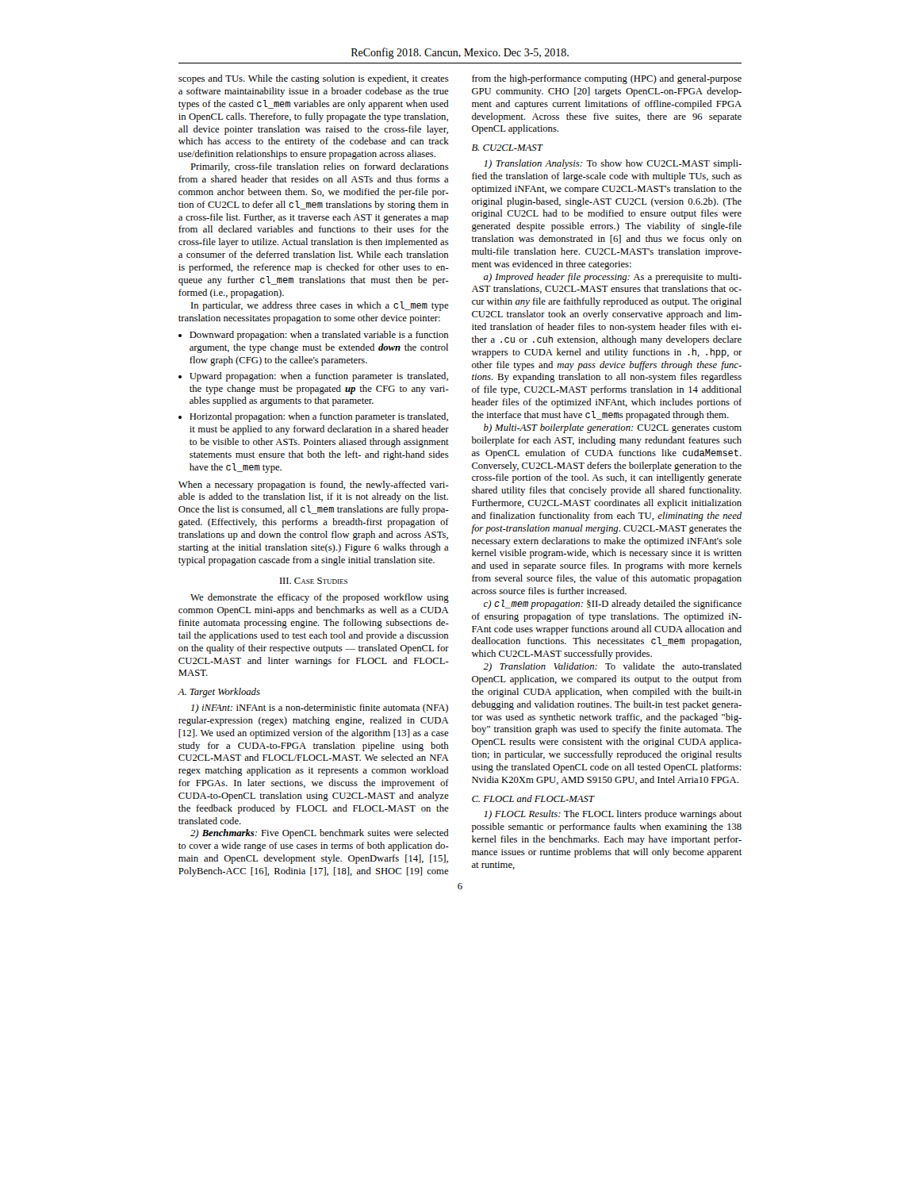ReConfig 2018. Cancun, Mexico. Dec 3-5, 2018.
scopes and TUs. While the casting solution is expedient, it creates a software maintainability issue in a broader codebase as the true types of the casted cl_mem variables are only apparent when used in OpenCL calls. Therefore, to fully propagate the type translation, all device pointer translation was raised to the cross-file layer, which has access to the entirety of the codebase and can track use/definition relationships to ensure propagation across aliases.
Primarily, cross-file translation relies on forward declarations from a shared header that resides on all ASTs and thus forms a common anchor between them. So, we modified the per-file portion of CU2CL to defer all cl_mem translations by storing them in a cross-file list. Further, as it traverse each AST it generates a map from all declared variables and functions to their uses for the cross-file layer to utilize. Actual translation is then implemented as a consumer of the deferred translation list. While each translation is performed, the reference map is checked for other uses to enqueue any further cl_mem translations that must then be performed (i.e., propagation).
In particular, we address three cases in which a cl_mem type translation necessitates propagation to some other device pointer:
Downward propagation: when a translated variable is a function argument, the type change must be extended down the control flow graph (CFG) to the callee's parameters.
Upward propagation: when a function parameter is translated, the type change must be propagated up the CFG to any variables supplied as arguments to that parameter.
Horizontal propagation: when a function parameter is translated, it must be applied to any forward declaration in a shared header to be visible to other ASTs. Pointers aliased through assignment statements must ensure that both the left- and right-hand sides have the cl_mem type.
When a necessary propagation is found, the newly-affected variable is added to the translation list, if it is not already on the list. Once the list is consumed, all cl_mem translations are fully propagated. (Effectively, this performs a breadth-first propagation of translations up and down the control flow graph and across ASTs, starting at the initial translation site(s).) Figure 6 walks through a typical propagation cascade from a single initial translation site.
III. Case Studies
We demonstrate the efficacy of the proposed workflow using common OpenCL mini-apps and benchmarks as well as a CUDA finite automata processing engine. The following subsections detail the applications used to test each tool and provide a discussion on the quality of their respective outputs — translated OpenCL for CU2CL-MAST and linter warnings for FLOCL and FLOCL-MAST.
A. Target Workloads
1) iNFAnt: iNFAnt is a non-deterministic finite automata (NFA) regular-expression (regex) matching engine, realized in CUDA [12]. We used an optimized version of the algorithm [13] as a case study for a CUDA-to-FPGA translation pipeline using both CU2CL-MAST and FLOCL/FLOCL-MAST. We selected an NFA regex matching application as it represents a common workload for FPGAs. In later sections, we discuss the improvement of CUDA-to-OpenCL translation using CU2CL-MAST and analyze the feedback produced by FLOCL and FLOCL-MAST on the translated code.
2) Benchmarks: Five OpenCL benchmark suites were selected to cover a wide range of use cases in terms of both application domain and OpenCL development style. OpenDwarfs [14], [15], PolyBench-ACC [16], Rodinia [17], [18], and SHOC [19] come from the high-performance computing (HPC) and general-purpose GPU community. CHO [20] targets OpenCL-on-FPGA development and captures current limitations of offline-compiled FPGA development. Across these five suites, there are 96 separate OpenCL applications.
B. CU2CL-MAST
1) Translation Analysis: To show how CU2CL-MAST simplified the translation of large-scale code with multiple TUs, such as optimized iNFAnt, we compare CU2CL-MAST's translation to the original plugin-based, single-AST CU2CL (version 0.6.2b). (The original CU2CL had to be modified to ensure output files were generated despite possible errors.) The viability of single-file translation was demonstrated in [6] and thus we focus only on multi-file translation here. CU2CL-MAST's translation improvement was evidenced in three categories:
a) Improved header file processing: As a prerequisite to multi-AST translations, CU2CL-MAST ensures that translations that occur within any file are faithfully reproduced as output. The original CU2CL translator took an overly conservative approach and limited translation of header files to non-system header files with either a .cu or .cuh extension, although many developers declare wrappers to CUDA kernel and utility functions in .h, .hpp, or other file types and may pass device buffers through these functions. By expanding translation to all non-system files regardless of file type, CU2CL-MAST performs translation in 14 additional header files of the optimized iNFAnt, which includes portions of the interface that must have cl_mems propagated through them.
b) Multi-AST boilerplate generation: CU2CL generates custom boilerplate for each AST, including many redundant features such as OpenCL emulation of CUDA functions like cudaMemset. Conversely, CU2CL-MAST defers the boilerplate generation to the cross-file portion of the tool. As such, it can intelligently generate shared utility files that concisely provide all shared functionality. Furthermore, CU2CL-MAST coordinates all explicit initialization and finalization functionality from each TU, eliminating the need for post-translation manual merging. CU2CL-MAST generates the necessary extern declarations to make the optimized iNFAnt's sole kernel visible program-wide, which is necessary since it is written and used in separate source files. In programs with more kernels from several source files, the value of this automatic propagation across source files is further increased.
c) cl_mem propagation: §II-D already detailed the significance of ensuring propagation of type translations. The optimized iNFAnt code uses wrapper functions around all CUDA allocation and deallocation functions. This necessitates cl_mem propagation, which CU2CL-MAST successfully provides.
2) Translation Validation: To validate the auto-translated OpenCL application, we compared its output to the output from the original CUDA application, when compiled with the built-in debugging and validation routines. The built-in test packet generator was used as synthetic network traffic, and the packaged "big-boy" transition graph was used to specify the finite automata. The OpenCL results were consistent with the original CUDA application; in particular, we successfully reproduced the original results using the translated OpenCL code on all tested OpenCL platforms: Nvidia K20Xm GPU, AMD S9150 GPU, and Intel Arria10 FPGA.
C. FLOCL and FLOCL-MAST
1) FLOCL Results: The FLOCL linters produce warnings about possible semantic or performance faults when examining the 138 kernel files in the benchmarks. Each may have important performance issues or runtime problems that will only become apparent at runtime,
6